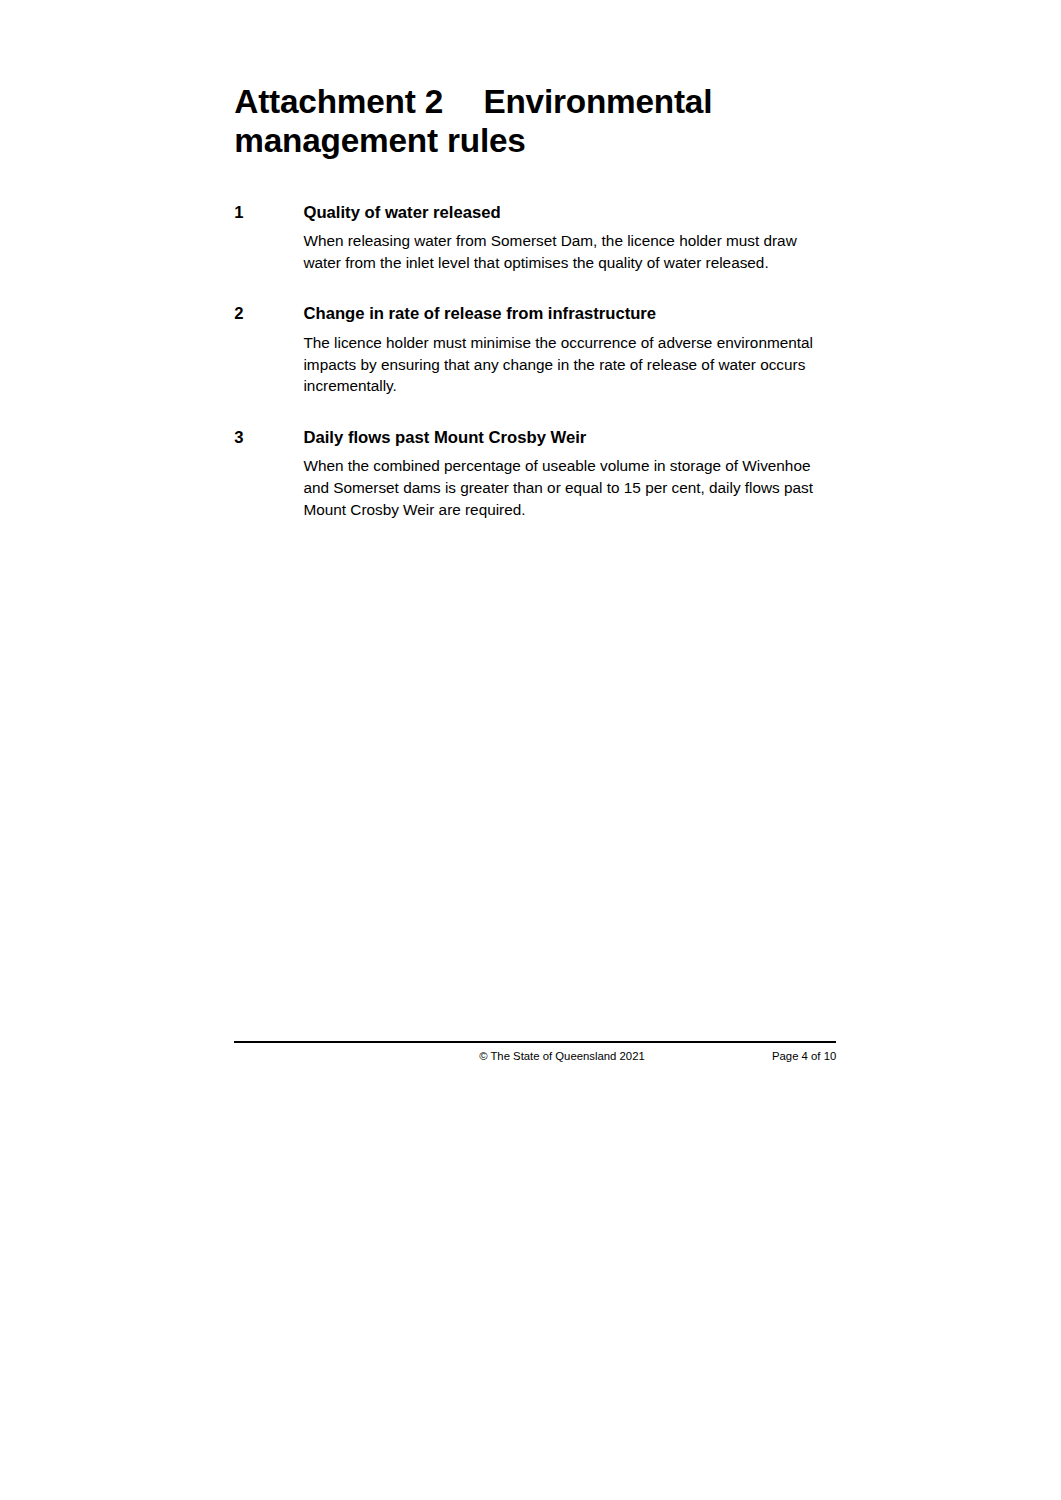Attachment 2 Environmental management rules
1 Quality of water released
When releasing water from Somerset Dam, the licence holder must draw water from the inlet level that optimises the quality of water released.
2 Change in rate of release from infrastructure
The licence holder must minimise the occurrence of adverse environmental impacts by ensuring that any change in the rate of release of water occurs incrementally.
3 Daily flows past Mount Crosby Weir
When the combined percentage of useable volume in storage of Wivenhoe and Somerset dams is greater than or equal to 15 per cent, daily flows past Mount Crosby Weir are required.
© The State of Queensland 2021 Page 4 of 10